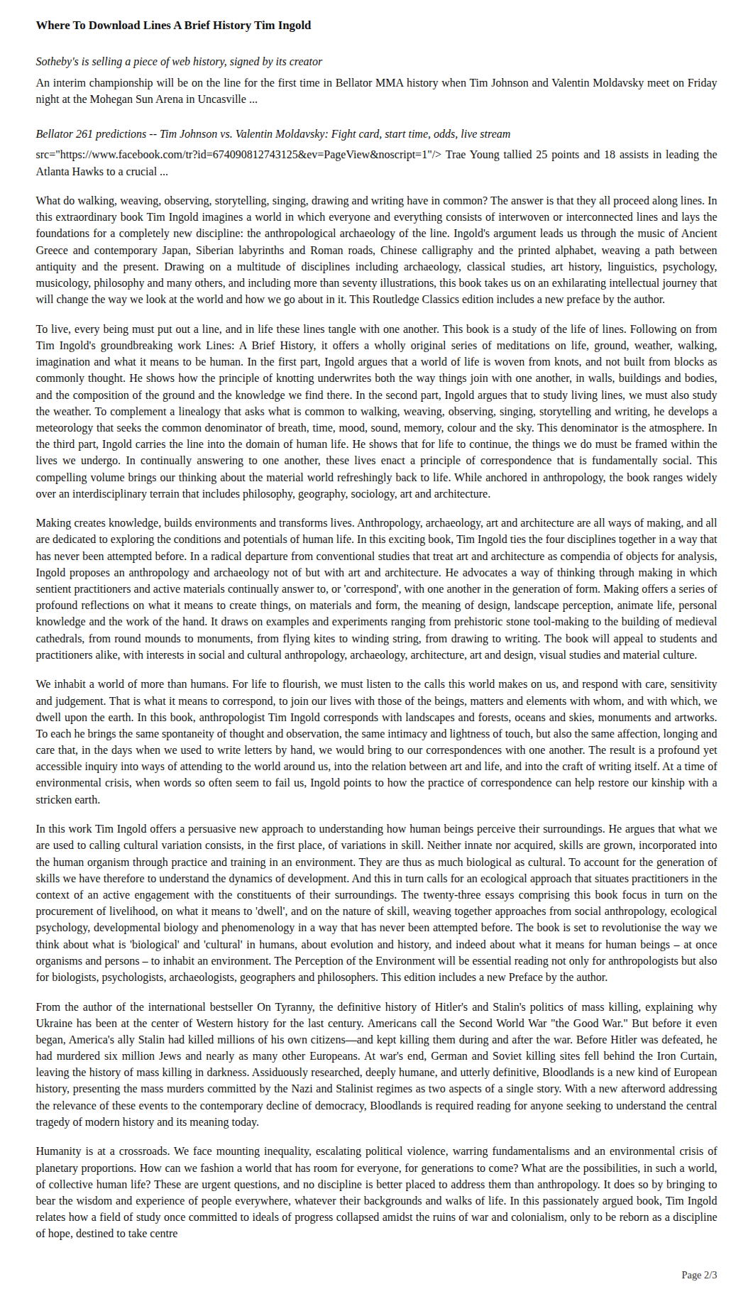Where To Download Lines A Brief History Tim Ingold
Sotheby's is selling a piece of web history, signed by its creator
An interim championship will be on the line for the first time in Bellator MMA history when Tim Johnson and Valentin Moldavsky meet on Friday night at the Mohegan Sun Arena in Uncasville ...
Bellator 261 predictions -- Tim Johnson vs. Valentin Moldavsky: Fight card, start time, odds, live stream
src="https://www.facebook.com/tr?id=674090812743125&ev=PageView&noscript=1"/> Trae Young tallied 25 points and 18 assists in leading the Atlanta Hawks to a crucial ...
What do walking, weaving, observing, storytelling, singing, drawing and writing have in common? The answer is that they all proceed along lines. In this extraordinary book Tim Ingold imagines a world in which everyone and everything consists of interwoven or interconnected lines and lays the foundations for a completely new discipline: the anthropological archaeology of the line. Ingold's argument leads us through the music of Ancient Greece and contemporary Japan, Siberian labyrinths and Roman roads, Chinese calligraphy and the printed alphabet, weaving a path between antiquity and the present. Drawing on a multitude of disciplines including archaeology, classical studies, art history, linguistics, psychology, musicology, philosophy and many others, and including more than seventy illustrations, this book takes us on an exhilarating intellectual journey that will change the way we look at the world and how we go about in it. This Routledge Classics edition includes a new preface by the author.
To live, every being must put out a line, and in life these lines tangle with one another. This book is a study of the life of lines. Following on from Tim Ingold's groundbreaking work Lines: A Brief History, it offers a wholly original series of meditations on life, ground, weather, walking, imagination and what it means to be human. In the first part, Ingold argues that a world of life is woven from knots, and not built from blocks as commonly thought. He shows how the principle of knotting underwrites both the way things join with one another, in walls, buildings and bodies, and the composition of the ground and the knowledge we find there. In the second part, Ingold argues that to study living lines, we must also study the weather. To complement a linealogy that asks what is common to walking, weaving, observing, singing, storytelling and writing, he develops a meteorology that seeks the common denominator of breath, time, mood, sound, memory, colour and the sky. This denominator is the atmosphere. In the third part, Ingold carries the line into the domain of human life. He shows that for life to continue, the things we do must be framed within the lives we undergo. In continually answering to one another, these lives enact a principle of correspondence that is fundamentally social. This compelling volume brings our thinking about the material world refreshingly back to life. While anchored in anthropology, the book ranges widely over an interdisciplinary terrain that includes philosophy, geography, sociology, art and architecture.
Making creates knowledge, builds environments and transforms lives. Anthropology, archaeology, art and architecture are all ways of making, and all are dedicated to exploring the conditions and potentials of human life. In this exciting book, Tim Ingold ties the four disciplines together in a way that has never been attempted before. In a radical departure from conventional studies that treat art and architecture as compendia of objects for analysis, Ingold proposes an anthropology and archaeology not of but with art and architecture. He advocates a way of thinking through making in which sentient practitioners and active materials continually answer to, or 'correspond', with one another in the generation of form. Making offers a series of profound reflections on what it means to create things, on materials and form, the meaning of design, landscape perception, animate life, personal knowledge and the work of the hand. It draws on examples and experiments ranging from prehistoric stone tool-making to the building of medieval cathedrals, from round mounds to monuments, from flying kites to winding string, from drawing to writing. The book will appeal to students and practitioners alike, with interests in social and cultural anthropology, archaeology, architecture, art and design, visual studies and material culture.
We inhabit a world of more than humans. For life to flourish, we must listen to the calls this world makes on us, and respond with care, sensitivity and judgement. That is what it means to correspond, to join our lives with those of the beings, matters and elements with whom, and with which, we dwell upon the earth. In this book, anthropologist Tim Ingold corresponds with landscapes and forests, oceans and skies, monuments and artworks. To each he brings the same spontaneity of thought and observation, the same intimacy and lightness of touch, but also the same affection, longing and care that, in the days when we used to write letters by hand, we would bring to our correspondences with one another. The result is a profound yet accessible inquiry into ways of attending to the world around us, into the relation between art and life, and into the craft of writing itself. At a time of environmental crisis, when words so often seem to fail us, Ingold points to how the practice of correspondence can help restore our kinship with a stricken earth.
In this work Tim Ingold offers a persuasive new approach to understanding how human beings perceive their surroundings. He argues that what we are used to calling cultural variation consists, in the first place, of variations in skill. Neither innate nor acquired, skills are grown, incorporated into the human organism through practice and training in an environment. They are thus as much biological as cultural. To account for the generation of skills we have therefore to understand the dynamics of development. And this in turn calls for an ecological approach that situates practitioners in the context of an active engagement with the constituents of their surroundings. The twenty-three essays comprising this book focus in turn on the procurement of livelihood, on what it means to 'dwell', and on the nature of skill, weaving together approaches from social anthropology, ecological psychology, developmental biology and phenomenology in a way that has never been attempted before. The book is set to revolutionise the way we think about what is 'biological' and 'cultural' in humans, about evolution and history, and indeed about what it means for human beings – at once organisms and persons – to inhabit an environment. The Perception of the Environment will be essential reading not only for anthropologists but also for biologists, psychologists, archaeologists, geographers and philosophers. This edition includes a new Preface by the author.
From the author of the international bestseller On Tyranny, the definitive history of Hitler's and Stalin's politics of mass killing, explaining why Ukraine has been at the center of Western history for the last century. Americans call the Second World War "the Good War." But before it even began, America's ally Stalin had killed millions of his own citizens—and kept killing them during and after the war. Before Hitler was defeated, he had murdered six million Jews and nearly as many other Europeans. At war's end, German and Soviet killing sites fell behind the Iron Curtain, leaving the history of mass killing in darkness. Assiduously researched, deeply humane, and utterly definitive, Bloodlands is a new kind of European history, presenting the mass murders committed by the Nazi and Stalinist regimes as two aspects of a single story. With a new afterword addressing the relevance of these events to the contemporary decline of democracy, Bloodlands is required reading for anyone seeking to understand the central tragedy of modern history and its meaning today.
Humanity is at a crossroads. We face mounting inequality, escalating political violence, warring fundamentalisms and an environmental crisis of planetary proportions. How can we fashion a world that has room for everyone, for generations to come? What are the possibilities, in such a world, of collective human life? These are urgent questions, and no discipline is better placed to address them than anthropology. It does so by bringing to bear the wisdom and experience of people everywhere, whatever their backgrounds and walks of life. In this passionately argued book, Tim Ingold relates how a field of study once committed to ideals of progress collapsed amidst the ruins of war and colonialism, only to be reborn as a discipline of hope, destined to take centre
Page 2/3